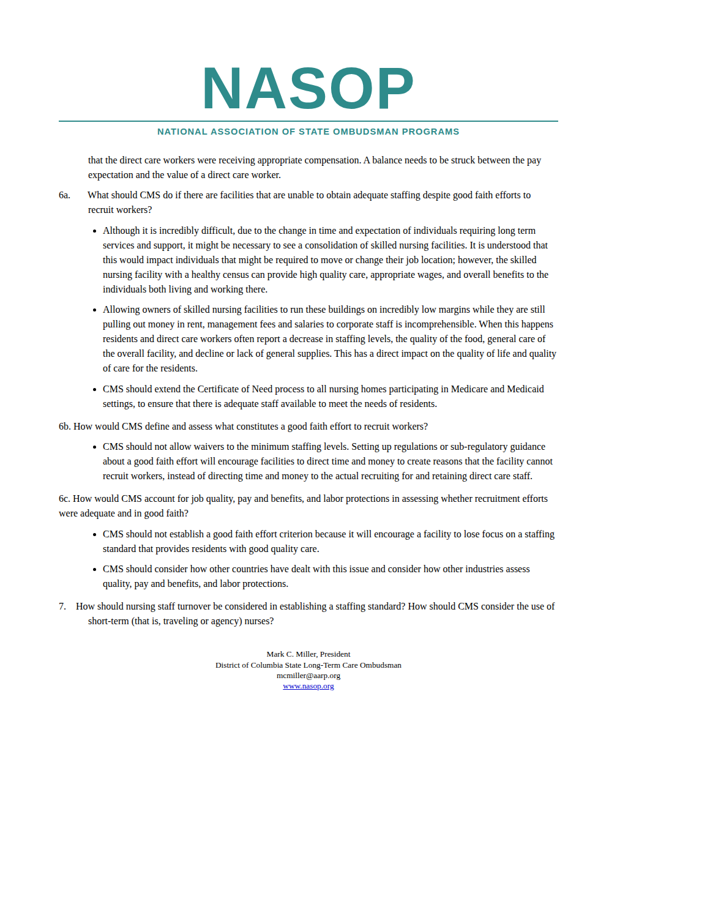NASOP
NATIONAL ASSOCIATION OF STATE OMBUDSMAN PROGRAMS
that the direct care workers were receiving appropriate compensation. A balance needs to be struck between the pay expectation and the value of a direct care worker.
6a. What should CMS do if there are facilities that are unable to obtain adequate staffing despite good faith efforts to recruit workers?
Although it is incredibly difficult, due to the change in time and expectation of individuals requiring long term services and support, it might be necessary to see a consolidation of skilled nursing facilities. It is understood that this would impact individuals that might be required to move or change their job location; however, the skilled nursing facility with a healthy census can provide high quality care, appropriate wages, and overall benefits to the individuals both living and working there.
Allowing owners of skilled nursing facilities to run these buildings on incredibly low margins while they are still pulling out money in rent, management fees and salaries to corporate staff is incomprehensible. When this happens residents and direct care workers often report a decrease in staffing levels, the quality of the food, general care of the overall facility, and decline or lack of general supplies. This has a direct impact on the quality of life and quality of care for the residents.
CMS should extend the Certificate of Need process to all nursing homes participating in Medicare and Medicaid settings, to ensure that there is adequate staff available to meet the needs of residents.
6b. How would CMS define and assess what constitutes a good faith effort to recruit workers?
CMS should not allow waivers to the minimum staffing levels. Setting up regulations or sub-regulatory guidance about a good faith effort will encourage facilities to direct time and money to create reasons that the facility cannot recruit workers, instead of directing time and money to the actual recruiting for and retaining direct care staff.
6c. How would CMS account for job quality, pay and benefits, and labor protections in assessing whether recruitment efforts were adequate and in good faith?
CMS should not establish a good faith effort criterion because it will encourage a facility to lose focus on a staffing standard that provides residents with good quality care.
CMS should consider how other countries have dealt with this issue and consider how other industries assess quality, pay and benefits, and labor protections.
7. How should nursing staff turnover be considered in establishing a staffing standard? How should CMS consider the use of short-term (that is, traveling or agency) nurses?
Mark C. Miller, President
District of Columbia State Long-Term Care Ombudsman
mcmiller@aarp.org
www.nasop.org